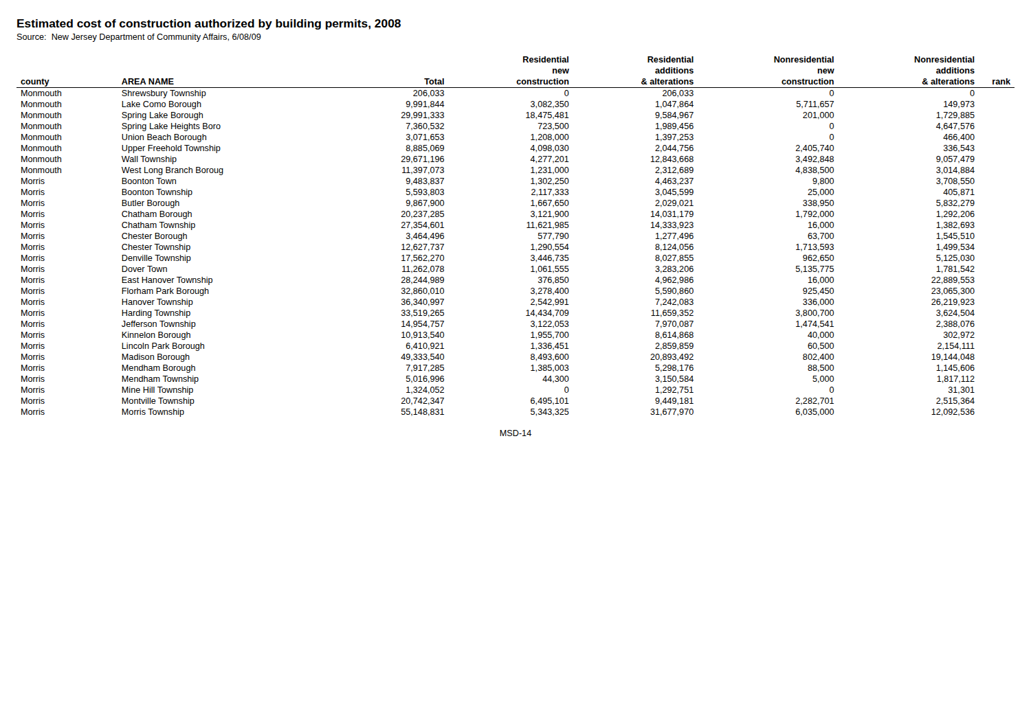Estimated cost of construction authorized by building permits, 2008
Source: New Jersey Department of Community Affairs, 6/08/09
| | | | Residential | Residential | Nonresidential | Nonresidential | |
| --- | --- | --- | --- | --- | --- | --- | --- |
| | | | new | additions | new | additions | |
| county | AREA NAME | Total | construction | & alterations | construction | & alterations | rank |
| Monmouth | Shrewsbury Township | 206,033 | 0 | 206,033 | 0 | 0 | |
| Monmouth | Lake Como Borough | 9,991,844 | 3,082,350 | 1,047,864 | 5,711,657 | 149,973 | |
| Monmouth | Spring Lake Borough | 29,991,333 | 18,475,481 | 9,584,967 | 201,000 | 1,729,885 | |
| Monmouth | Spring Lake Heights Boro | 7,360,532 | 723,500 | 1,989,456 | 0 | 4,647,576 | |
| Monmouth | Union Beach Borough | 3,071,653 | 1,208,000 | 1,397,253 | 0 | 466,400 | |
| Monmouth | Upper Freehold Township | 8,885,069 | 4,098,030 | 2,044,756 | 2,405,740 | 336,543 | |
| Monmouth | Wall Township | 29,671,196 | 4,277,201 | 12,843,668 | 3,492,848 | 9,057,479 | |
| Monmouth | West Long Branch Boroug | 11,397,073 | 1,231,000 | 2,312,689 | 4,838,500 | 3,014,884 | |
| Morris | Boonton Town | 9,483,837 | 1,302,250 | 4,463,237 | 9,800 | 3,708,550 | |
| Morris | Boonton Township | 5,593,803 | 2,117,333 | 3,045,599 | 25,000 | 405,871 | |
| Morris | Butler Borough | 9,867,900 | 1,667,650 | 2,029,021 | 338,950 | 5,832,279 | |
| Morris | Chatham Borough | 20,237,285 | 3,121,900 | 14,031,179 | 1,792,000 | 1,292,206 | |
| Morris | Chatham Township | 27,354,601 | 11,621,985 | 14,333,923 | 16,000 | 1,382,693 | |
| Morris | Chester Borough | 3,464,496 | 577,790 | 1,277,496 | 63,700 | 1,545,510 | |
| Morris | Chester Township | 12,627,737 | 1,290,554 | 8,124,056 | 1,713,593 | 1,499,534 | |
| Morris | Denville Township | 17,562,270 | 3,446,735 | 8,027,855 | 962,650 | 5,125,030 | |
| Morris | Dover Town | 11,262,078 | 1,061,555 | 3,283,206 | 5,135,775 | 1,781,542 | |
| Morris | East Hanover Township | 28,244,989 | 376,850 | 4,962,986 | 16,000 | 22,889,553 | |
| Morris | Florham Park Borough | 32,860,010 | 3,278,400 | 5,590,860 | 925,450 | 23,065,300 | |
| Morris | Hanover Township | 36,340,997 | 2,542,991 | 7,242,083 | 336,000 | 26,219,923 | |
| Morris | Harding Township | 33,519,265 | 14,434,709 | 11,659,352 | 3,800,700 | 3,624,504 | |
| Morris | Jefferson Township | 14,954,757 | 3,122,053 | 7,970,087 | 1,474,541 | 2,388,076 | |
| Morris | Kinnelon Borough | 10,913,540 | 1,955,700 | 8,614,868 | 40,000 | 302,972 | |
| Morris | Lincoln Park Borough | 6,410,921 | 1,336,451 | 2,859,859 | 60,500 | 2,154,111 | |
| Morris | Madison Borough | 49,333,540 | 8,493,600 | 20,893,492 | 802,400 | 19,144,048 | |
| Morris | Mendham Borough | 7,917,285 | 1,385,003 | 5,298,176 | 88,500 | 1,145,606 | |
| Morris | Mendham Township | 5,016,996 | 44,300 | 3,150,584 | 5,000 | 1,817,112 | |
| Morris | Mine Hill Township | 1,324,052 | 0 | 1,292,751 | 0 | 31,301 | |
| Morris | Montville Township | 20,742,347 | 6,495,101 | 9,449,181 | 2,282,701 | 2,515,364 | |
| Morris | Morris Township | 55,148,831 | 5,343,325 | 31,677,970 | 6,035,000 | 12,092,536 | |
MSD-14